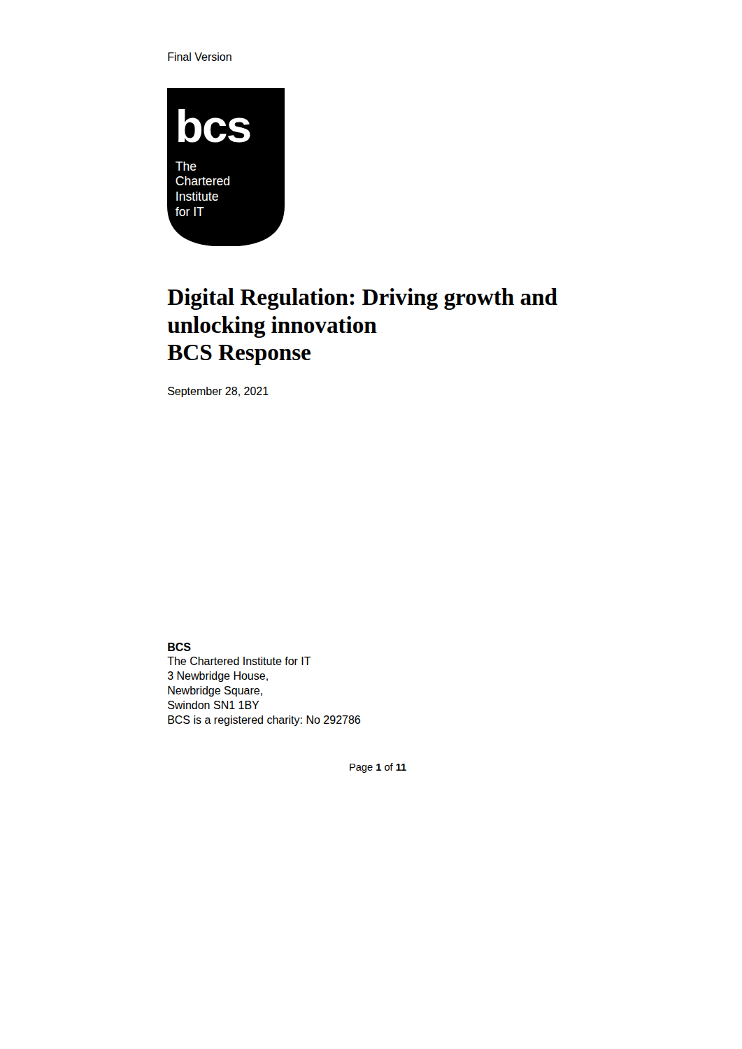Final Version
bcs The Chartered Institute for IT
Digital Regulation: Driving growth and unlocking innovation
BCS Response
September 28, 2021
BCS
The Chartered Institute for IT
3 Newbridge House,
Newbridge Square,
Swindon SN1 1BY
BCS is a registered charity: No 292786
Page 1 of 11